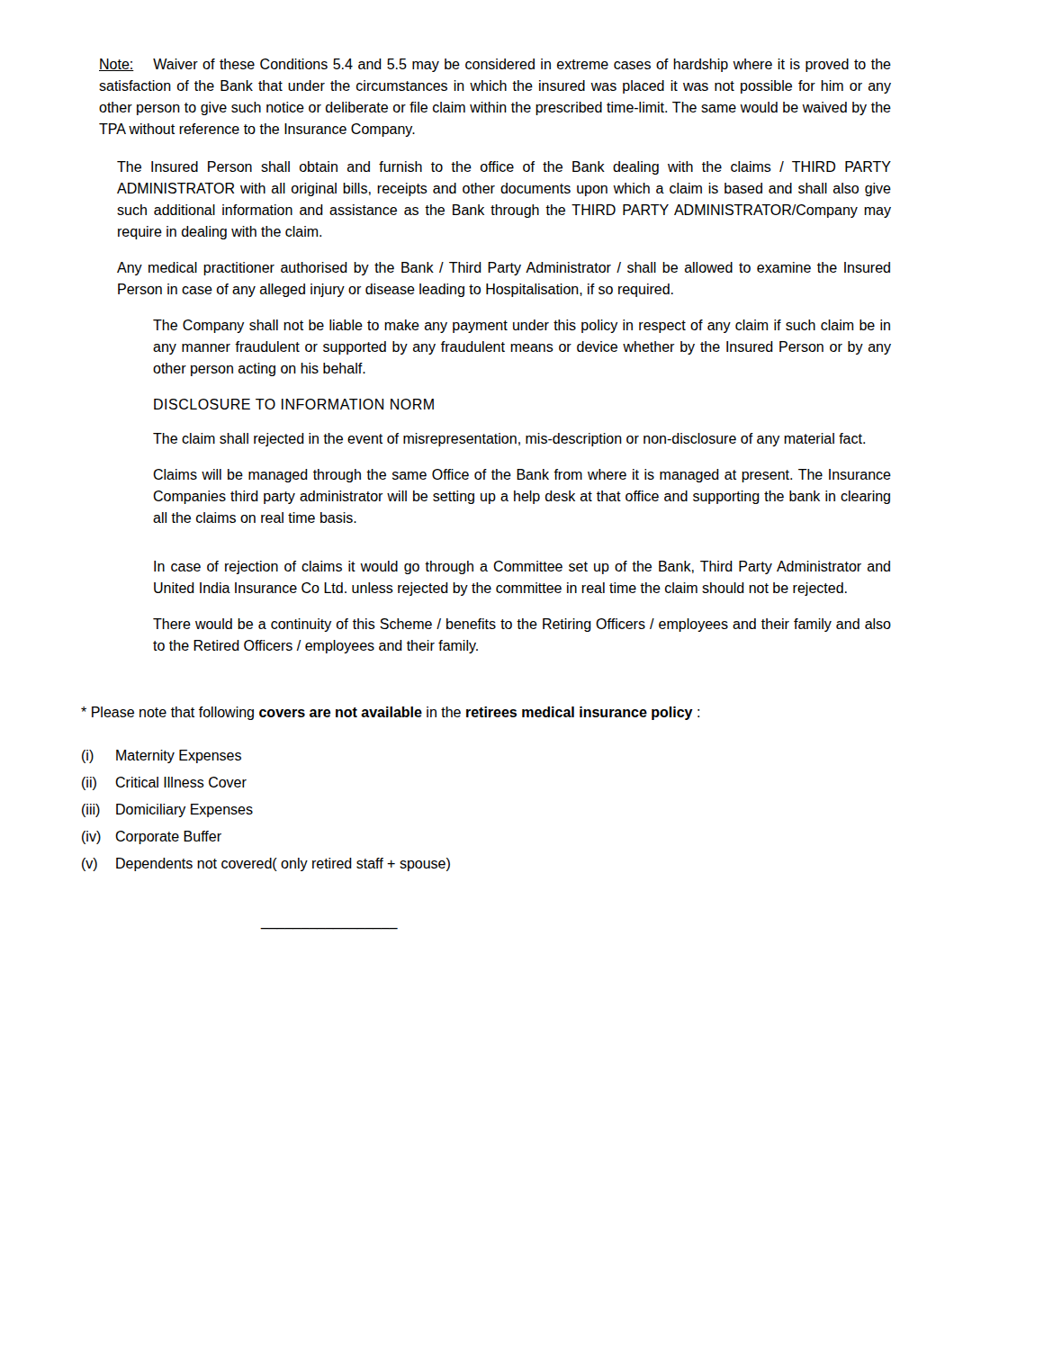Note: Waiver of these Conditions 5.4 and 5.5 may be considered in extreme cases of hardship where it is proved to the satisfaction of the Bank that under the circumstances in which the insured was placed it was not possible for him or any other person to give such notice or deliberate or file claim within the prescribed time-limit. The same would be waived by the TPA without reference to the Insurance Company.
The Insured Person shall obtain and furnish to the office of the Bank dealing with the claims / THIRD PARTY ADMINISTRATOR with all original bills, receipts and other documents upon which a claim is based and shall also give such additional information and assistance as the Bank through the THIRD PARTY ADMINISTRATOR/Company may require in dealing with the claim.
Any medical practitioner authorised by the Bank / Third Party Administrator / shall be allowed to examine the Insured Person in case of any alleged injury or disease leading to Hospitalisation, if so required.
The Company shall not be liable to make any payment under this policy in respect of any claim if such claim be in any manner fraudulent or supported by any fraudulent means or device whether by the Insured Person or by any other person acting on his behalf.
DISCLOSURE TO INFORMATION NORM
The claim shall rejected in the event of misrepresentation, mis-description or non-disclosure of any material fact.
Claims will be managed through the same Office of the Bank from where it is managed at present. The Insurance Companies third party administrator will be setting up a help desk at that office and supporting the bank in clearing all the claims on real time basis.
In case of rejection of claims it would go through a Committee set up of the Bank, Third Party Administrator and United India Insurance Co Ltd. unless rejected by the committee in real time the claim should not be rejected.
There would be a continuity of this Scheme / benefits to the Retiring Officers / employees and their family and also to the Retired Officers / employees and their family.
* Please note that following covers are not available in the retirees medical insurance policy :
(i) Maternity Expenses
(ii) Critical Illness Cover
(iii) Domiciliary Expenses
(iv) Corporate Buffer
(v) Dependents not covered( only retired staff + spouse)
_________________